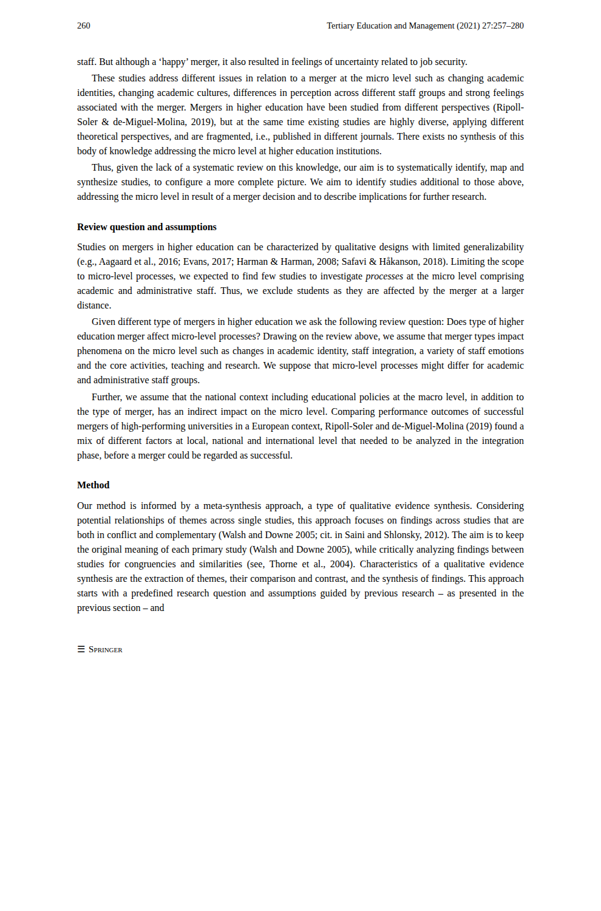260 Tertiary Education and Management (2021) 27:257–280
staff. But although a ‘happy’ merger, it also resulted in feelings of uncertainty related to job security.
These studies address different issues in relation to a merger at the micro level such as changing academic identities, changing academic cultures, differences in perception across different staff groups and strong feelings associated with the merger. Mergers in higher education have been studied from different perspectives (Ripoll-Soler & de-Miguel-Molina, 2019), but at the same time existing studies are highly diverse, applying different theoretical perspectives, and are fragmented, i.e., published in different journals. There exists no synthesis of this body of knowledge addressing the micro level at higher education institutions.
Thus, given the lack of a systematic review on this knowledge, our aim is to systematically identify, map and synthesize studies, to configure a more complete picture. We aim to identify studies additional to those above, addressing the micro level in result of a merger decision and to describe implications for further research.
Review question and assumptions
Studies on mergers in higher education can be characterized by qualitative designs with limited generalizability (e.g., Aagaard et al., 2016; Evans, 2017; Harman & Harman, 2008; Safavi & Håkanson, 2018). Limiting the scope to micro-level processes, we expected to find few studies to investigate processes at the micro level comprising academic and administrative staff. Thus, we exclude students as they are affected by the merger at a larger distance.
Given different type of mergers in higher education we ask the following review question: Does type of higher education merger affect micro-level processes? Drawing on the review above, we assume that merger types impact phenomena on the micro level such as changes in academic identity, staff integration, a variety of staff emotions and the core activities, teaching and research. We suppose that micro-level processes might differ for academic and administrative staff groups.
Further, we assume that the national context including educational policies at the macro level, in addition to the type of merger, has an indirect impact on the micro level. Comparing performance outcomes of successful mergers of high-performing universities in a European context, Ripoll-Soler and de-Miguel-Molina (2019) found a mix of different factors at local, national and international level that needed to be analyzed in the integration phase, before a merger could be regarded as successful.
Method
Our method is informed by a meta-synthesis approach, a type of qualitative evidence synthesis. Considering potential relationships of themes across single studies, this approach focuses on findings across studies that are both in conflict and complementary (Walsh and Downe 2005; cit. in Saini and Shlonsky, 2012). The aim is to keep the original meaning of each primary study (Walsh and Downe 2005), while critically analyzing findings between studies for congruencies and similarities (see, Thorne et al., 2004). Characteristics of a qualitative evidence synthesis are the extraction of themes, their comparison and contrast, and the synthesis of findings. This approach starts with a predefined research question and assumptions guided by previous research – as presented in the previous section – and
☰Springer